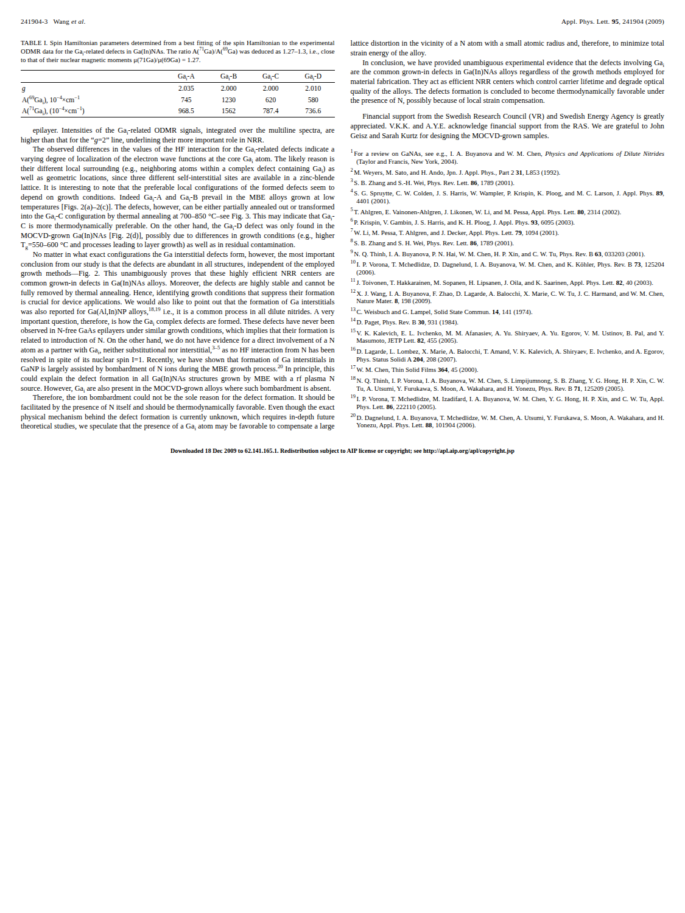241904-3 Wang et al.
Appl. Phys. Lett. 95, 241904 (2009)
TABLE I. Spin Hamiltonian parameters determined from a best fitting of the spin Hamiltonian to the experimental ODMR data for the Gai-related defects in Ga(In)NAs. The ratio A(71Ga)/A(69Ga) was deduced as 1.27–1.3, i.e., close to that of their nuclear magnetic moments μ(71Ga)/μ(69Ga) = 1.27.
| | Ga i -A | Ga i -B | Ga i -C | Ga i -D |
| --- | --- | --- | --- | --- |
| g | 2.035 | 2.000 | 2.000 | 2.010 |
| A( 69 Ga i ), 10 −4 ×cm −1 | 745 | 1230 | 620 | 580 |
| A( 71 Ga i ), (10 −4 ×cm −1 ) | 968.5 | 1562 | 787.4 | 736.6 |
epilayer. Intensities of the Gai-related ODMR signals, integrated over the multiline spectra, are higher than that for the “g=2” line, underlining their more important role in NRR.
The observed differences in the values of the HF interaction for the Gai-related defects indicate a varying degree of localization of the electron wave functions at the core Gai atom. The likely reason is their different local surrounding (e.g., neighboring atoms within a complex defect containing Gai) as well as geometric locations, since three different self-interstitial sites are available in a zinc-blende lattice. It is interesting to note that the preferable local configurations of the formed defects seem to depend on growth conditions. Indeed Gai-A and Gai-B prevail in the MBE alloys grown at low temperatures [Figs. 2(a)–2(c)]. The defects, however, can be either partially annealed out or transformed into the Gai-C configuration by thermal annealing at 700–850 °C–see Fig. 3. This may indicate that Gai-C is more thermodynamically preferable. On the other hand, the Gai-D defect was only found in the MOCVD-grown Ga(In)NAs [Fig. 2(d)], possibly due to differences in growth conditions (e.g., higher Tg=550–600 °C and processes leading to layer growth) as well as in residual contamination.
No matter in what exact configurations the Ga interstitial defects form, however, the most important conclusion from our study is that the defects are abundant in all structures, independent of the employed growth methods—Fig. 2. This unambiguously proves that these highly efficient NRR centers are common grown-in defects in Ga(In)NAs alloys. Moreover, the defects are highly stable and cannot be fully removed by thermal annealing. Hence, identifying growth conditions that suppress their formation is crucial for device applications. We would also like to point out that the formation of Ga interstitials was also reported for Ga(Al,In)NP alloys,18,19 i.e., it is a common process in all dilute nitrides. A very important question, therefore, is how the Gai complex defects are formed. These defects have never been observed in N-free GaAs epilayers under similar growth conditions, which implies that their formation is related to introduction of N. On the other hand, we do not have evidence for a direct involvement of a N atom as a partner with Gai, neither substitutional nor interstitial,3–5 as no HF interaction from N has been resolved in spite of its nuclear spin I=1. Recently, we have shown that formation of Ga interstitials in GaNP is largely assisted by bombardment of N ions during the MBE growth process.20 In principle, this could explain the defect formation in all Ga(In)NAs structures grown by MBE with a rf plasma N source. However, Gai are also present in the MOCVD-grown alloys where such bombardment is absent.
Therefore, the ion bombardment could not be the sole reason for the defect formation. It should be facilitated by the presence of N itself and should be thermodynamically favorable. Even though the exact physical mechanism behind the defect formation is currently unknown, which requires in-depth future theoretical studies, we speculate that the presence of a Gai atom may be favorable to compensate a large lattice distortion in the vicinity of a N atom with a small atomic radius and, therefore, to minimize total strain energy of the alloy.
In conclusion, we have provided unambiguous experimental evidence that the defects involving Gai are the common grown-in defects in Ga(In)NAs alloys regardless of the growth methods employed for material fabrication. They act as efficient NRR centers which control carrier lifetime and degrade optical quality of the alloys. The defects formation is concluded to become thermodynamically favorable under the presence of N, possibly because of local strain compensation.
Financial support from the Swedish Research Council (VR) and Swedish Energy Agency is greatly appreciated. V.K.K. and A.Y.E. acknowledge financial support from the RAS. We are grateful to John Geisz and Sarah Kurtz for designing the MOCVD-grown samples.
For a review on GaNAs, see e.g., I. A. Buyanova and W. M. Chen, Physics and Applications of Dilute Nitrides (Taylor and Francis, New York, 2004).
M. Weyers, M. Sato, and H. Ando, Jpn. J. Appl. Phys., Part 2 31, L853 (1992).
S. B. Zhang and S.-H. Wei, Phys. Rev. Lett. 86, 1789 (2001).
S. G. Spruytte, C. W. Colden, J. S. Harris, W. Wampler, P. Krispin, K. Ploog, and M. C. Larson, J. Appl. Phys. 89, 4401 (2001).
T. Ahlgren, E. Vainonen-Ahlgren, J. Likonen, W. Li, and M. Pessa, Appl. Phys. Lett. 80, 2314 (2002).
P. Krispin, V. Gambin, J. S. Harris, and K. H. Ploog, J. Appl. Phys. 93, 6095 (2003).
W. Li, M. Pessa, T. Ahlgren, and J. Decker, Appl. Phys. Lett. 79, 1094 (2001).
S. B. Zhang and S. H. Wei, Phys. Rev. Lett. 86, 1789 (2001).
N. Q. Thinh, I. A. Buyanova, P. N. Hai, W. M. Chen, H. P. Xin, and C. W. Tu, Phys. Rev. B 63, 033203 (2001).
I. P. Vorona, T. Mchedlidze, D. Dagnelund, I. A. Buyanova, W. M. Chen, and K. Köhler, Phys. Rev. B 73, 125204 (2006).
J. Toivonen, T. Hakkarainen, M. Sopanen, H. Lipsanen, J. Oila, and K. Saarinen, Appl. Phys. Lett. 82, 40 (2003).
X. J. Wang, I. A. Buyanova, F. Zhao, D. Lagarde, A. Balocchi, X. Marie, C. W. Tu, J. C. Harmand, and W. M. Chen, Nature Mater. 8, 198 (2009).
C. Weisbuch and G. Lampel, Solid State Commun. 14, 141 (1974).
D. Paget, Phys. Rev. B 30, 931 (1984).
V. K. Kalevich, E. L. Ivchenko, M. M. Afanasiev, A. Yu. Shiryaev, A. Yu. Egorov, V. M. Ustinov, B. Pal, and Y. Masumoto, JETP Lett. 82, 455 (2005).
D. Lagarde, L. Lombez, X. Marie, A. Balocchi, T. Amand, V. K. Kalevich, A. Shiryaev, E. Ivchenko, and A. Egorov, Phys. Status Solidi A 204, 208 (2007).
W. M. Chen, Thin Solid Films 364, 45 (2000).
N. Q. Thinh, I. P. Vorona, I. A. Buyanova, W. M. Chen, S. Limpijumnong, S. B. Zhang, Y. G. Hong, H. P. Xin, C. W. Tu, A. Utsumi, Y. Furukawa, S. Moon, A. Wakahara, and H. Yonezu, Phys. Rev. B 71, 125209 (2005).
I. P. Vorona, T. Mchedlidze, M. Izadifard, I. A. Buyanova, W. M. Chen, Y. G. Hong, H. P. Xin, and C. W. Tu, Appl. Phys. Lett. 86, 222110 (2005).
D. Dagnelund, I. A. Buyanova, T. Mchedlidze, W. M. Chen, A. Utsumi, Y. Furukawa, S. Moon, A. Wakahara, and H. Yonezu, Appl. Phys. Lett. 88, 101904 (2006).
Downloaded 18 Dec 2009 to 62.141.165.1. Redistribution subject to AIP license or copyright; see http://apl.aip.org/apl/copyright.jsp